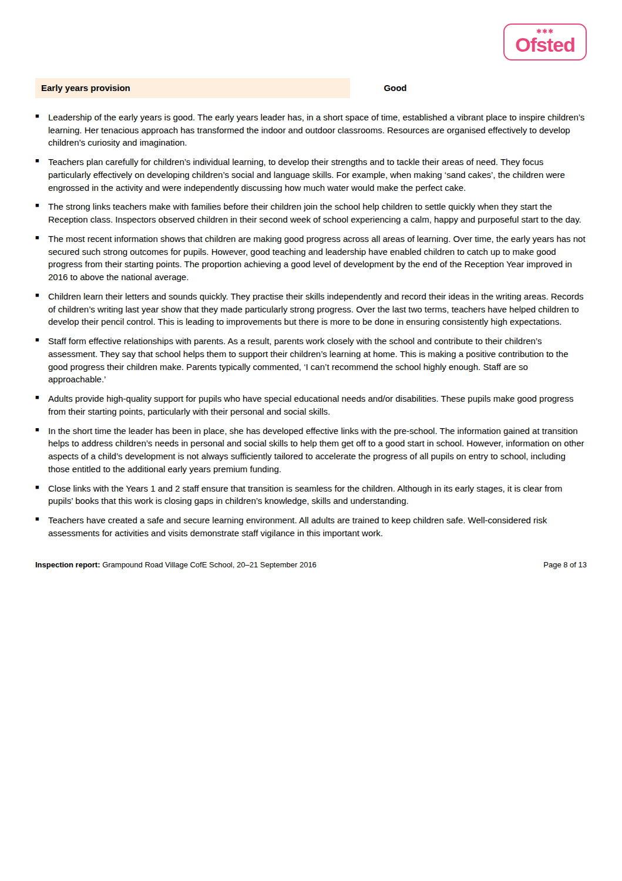✱✱✱
Ofsted
Early years provision
Good
Leadership of the early years is good. The early years leader has, in a short space of time, established a vibrant place to inspire children’s learning. Her tenacious approach has transformed the indoor and outdoor classrooms. Resources are organised effectively to develop children’s curiosity and imagination.
Teachers plan carefully for children’s individual learning, to develop their strengths and to tackle their areas of need. They focus particularly effectively on developing children’s social and language skills. For example, when making ‘sand cakes’, the children were engrossed in the activity and were independently discussing how much water would make the perfect cake.
The strong links teachers make with families before their children join the school help children to settle quickly when they start the Reception class. Inspectors observed children in their second week of school experiencing a calm, happy and purposeful start to the day.
The most recent information shows that children are making good progress across all areas of learning. Over time, the early years has not secured such strong outcomes for pupils. However, good teaching and leadership have enabled children to catch up to make good progress from their starting points. The proportion achieving a good level of development by the end of the Reception Year improved in 2016 to above the national average.
Children learn their letters and sounds quickly. They practise their skills independently and record their ideas in the writing areas. Records of children’s writing last year show that they made particularly strong progress. Over the last two terms, teachers have helped children to develop their pencil control. This is leading to improvements but there is more to be done in ensuring consistently high expectations.
Staff form effective relationships with parents. As a result, parents work closely with the school and contribute to their children’s assessment. They say that school helps them to support their children’s learning at home. This is making a positive contribution to the good progress their children make. Parents typically commented, ‘I can’t recommend the school highly enough. Staff are so approachable.’
Adults provide high-quality support for pupils who have special educational needs and/or disabilities. These pupils make good progress from their starting points, particularly with their personal and social skills.
In the short time the leader has been in place, she has developed effective links with the pre-school. The information gained at transition helps to address children’s needs in personal and social skills to help them get off to a good start in school. However, information on other aspects of a child’s development is not always sufficiently tailored to accelerate the progress of all pupils on entry to school, including those entitled to the additional early years premium funding.
Close links with the Years 1 and 2 staff ensure that transition is seamless for the children. Although in its early stages, it is clear from pupils’ books that this work is closing gaps in children’s knowledge, skills and understanding.
Teachers have created a safe and secure learning environment. All adults are trained to keep children safe. Well-considered risk assessments for activities and visits demonstrate staff vigilance in this important work.
Inspection report: Grampound Road Village CofE School, 20–21 September 2016
Page 8 of 13